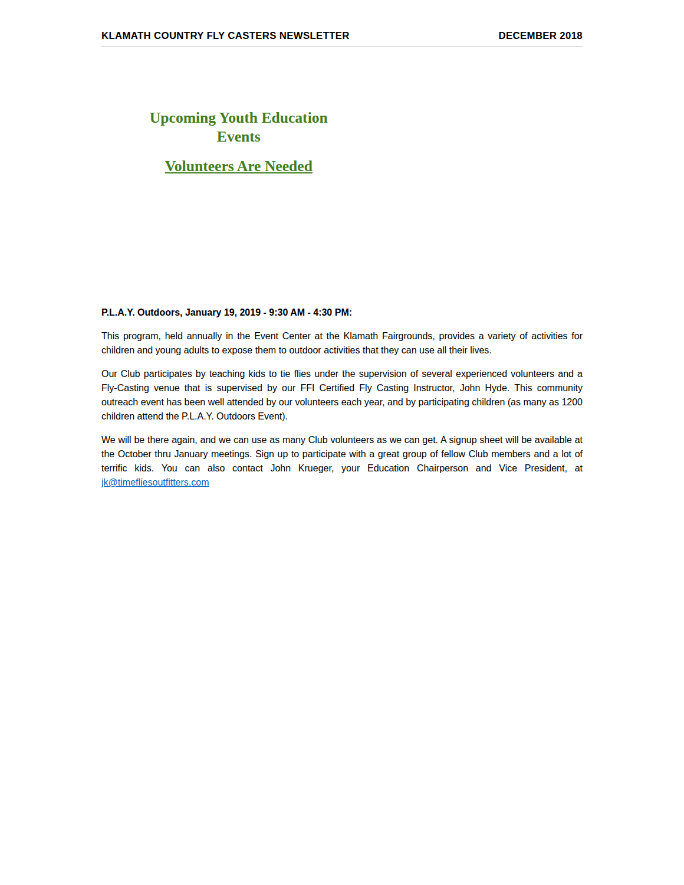Klamath Country Fly Casters Newsletter December 2018
Upcoming Youth Education
Events
Volunteers Are Needed
P.L.A.Y. Outdoors, January 19, 2019 - 9:30 AM - 4:30 PM:
This program, held annually in the Event Center at the Klamath Fairgrounds, provides a variety of activities for children and young adults to expose them to outdoor activities that they can use all their lives.
Our Club participates by teaching kids to tie flies under the supervision of several experienced volunteers and a Fly-Casting venue that is supervised by our FFI Certified Fly Casting Instructor, John Hyde. This community outreach event has been well attended by our volunteers each year, and by participating children (as many as 1200 children attend the P.L.A.Y. Outdoors Event).
We will be there again, and we can use as many Club volunteers as we can get. A signup sheet will be available at the October thru January meetings. Sign up to participate with a great group of fellow Club members and a lot of terrific kids. You can also contact John Krueger, your Education Chairperson and Vice President, at jk@timefliesoutfitters.com